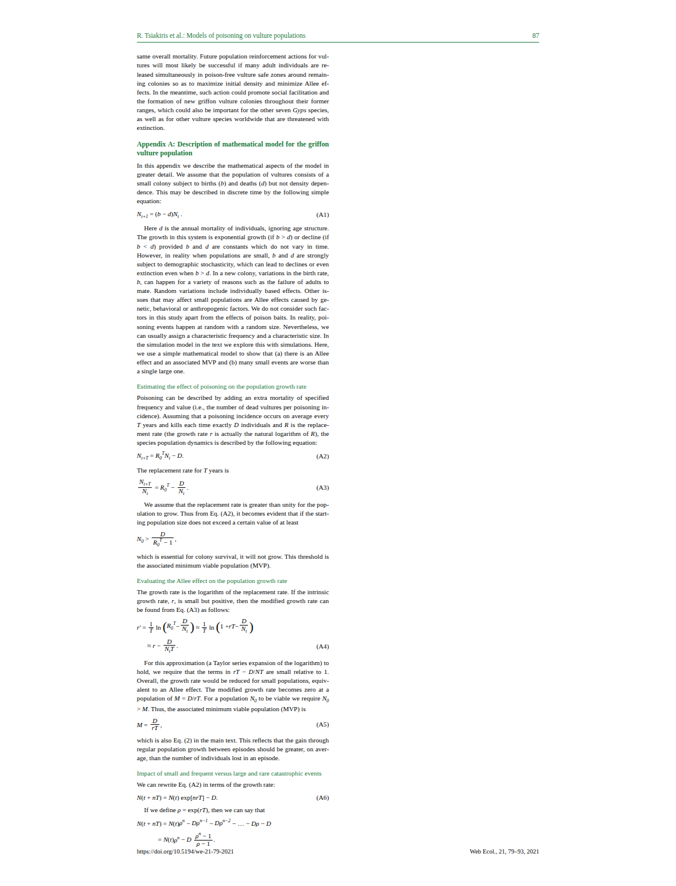R. Tsiakiris et al.: Models of poisoning on vulture populations
87
same overall mortality. Future population reinforcement actions for vultures will most likely be successful if many adult individuals are released simultaneously in poison-free vulture safe zones around remaining colonies so as to maximize initial density and minimize Allee effects. In the meantime, such action could promote social facilitation and the formation of new griffon vulture colonies throughout their former ranges, which could also be important for the other seven Gyps species, as well as for other vulture species worldwide that are threatened with extinction.
Appendix A: Description of mathematical model for the griffon vulture population
In this appendix we describe the mathematical aspects of the model in greater detail. We assume that the population of vultures consists of a small colony subject to births (b) and deaths (d) but not density dependence. This may be described in discrete time by the following simple equation:
Nt+1 = (b − d)Nt .
(A1)
Here d is the annual mortality of individuals, ignoring age structure. The growth in this system is exponential growth (if b > d) or decline (if b < d) provided b and d are constants which do not vary in time. However, in reality when populations are small, b and d are strongly subject to demographic stochasticity, which can lead to declines or even extinction even when b > d. In a new colony, variations in the birth rate, b, can happen for a variety of reasons such as the failure of adults to mate. Random variations include individually based effects. Other issues that may affect small populations are Allee effects caused by genetic, behavioral or anthropogenic factors. We do not consider such factors in this study apart from the effects of poison baits. In reality, poisoning events happen at random with a random size. Nevertheless, we can usually assign a characteristic frequency and a characteristic size. In the simulation model in the text we explore this with simulations. Here, we use a simple mathematical model to show that (a) there is an Allee effect and an associated MVP and (b) many small events are worse than a single large one.
Estimating the effect of poisoning on the population growth rate
Poisoning can be described by adding an extra mortality of specified frequency and value (i.e., the number of dead vultures per poisoning incidence). Assuming that a poisoning incidence occurs on average every T years and kills each time exactly D individuals and R is the replacement rate (the growth rate r is actually the natural logarithm of R), the species population dynamics is described by the following equation:
Nt+T = R0T Nt − D.
(A2)
The replacement rate for T years is
Nt+T Nt = R0T − DNt.
(A3)
We assume that the replacement rate is greater than unity for the population to grow. Thus from Eq. (A2), it becomes evident that if the starting population size does not exceed a certain value of at least
N0 > DR0T − 1,
which is essential for colony survival, it will not grow. This threshold is the associated minimum viable population (MVP).
Evaluating the Allee effect on the population growth rate
The growth rate is the logarithm of the replacement rate. If the intrinsic growth rate, r, is small but positive, then the modified growth rate can be found from Eq. (A3) as follows:
r′ = 1 T ln ( R0T − DNt ) ≈ 1 T ln ( 1 + rT − DNt )
≈ r − DNtT.
(A4)
For this approximation (a Taylor series expansion of the logarithm) to hold, we require that the terms in rT − D/NT are small relative to 1. Overall, the growth rate would be reduced for small populations, equivalent to an Allee effect. The modified growth rate becomes zero at a population of M = D/rT. For a population N0 to be viable we require N0 > M. Thus, the associated minimum viable population (MVP) is
M = DrT,
(A5)
which is also Eq. (2) in the main text. This reflects that the gain through regular population growth between episodes should be greater, on average, than the number of individuals lost in an episode.
Impact of small and frequent versus large and rare catastrophic events
We can rewrite Eq. (A2) in terms of the growth rate:
N(t + nT) = N(t) exp[nrT] − D.
(A6)
If we define ρ = exp(rT), then we can say that
N(t + nT) = N(t)ρn − Dρn−1 − Dρn−2 − … − Dρ − D
= N(t)ρn − D ρn − 1 ρ − 1.
https://doi.org/10.5194/we-21-79-2021
Web Ecol., 21, 79–93, 2021